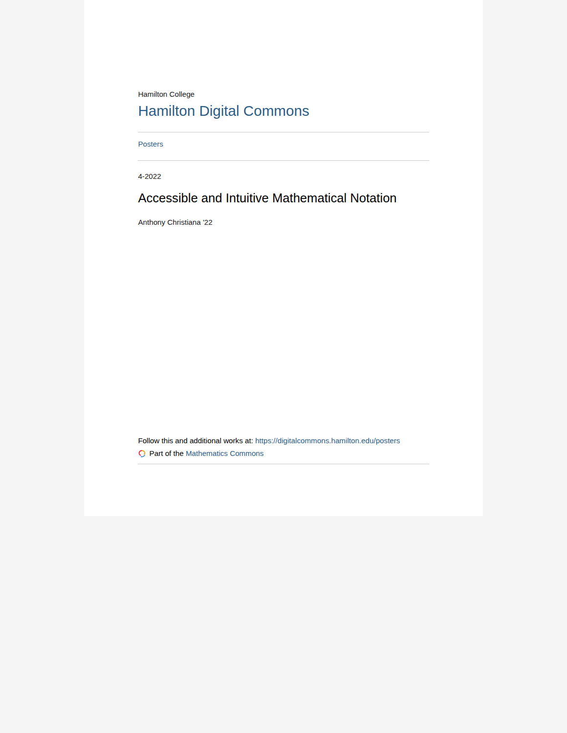Hamilton College
Hamilton Digital Commons
Posters
4-2022
Accessible and Intuitive Mathematical Notation
Anthony Christiana '22
Follow this and additional works at: https://digitalcommons.hamilton.edu/posters
Part of the Mathematics Commons